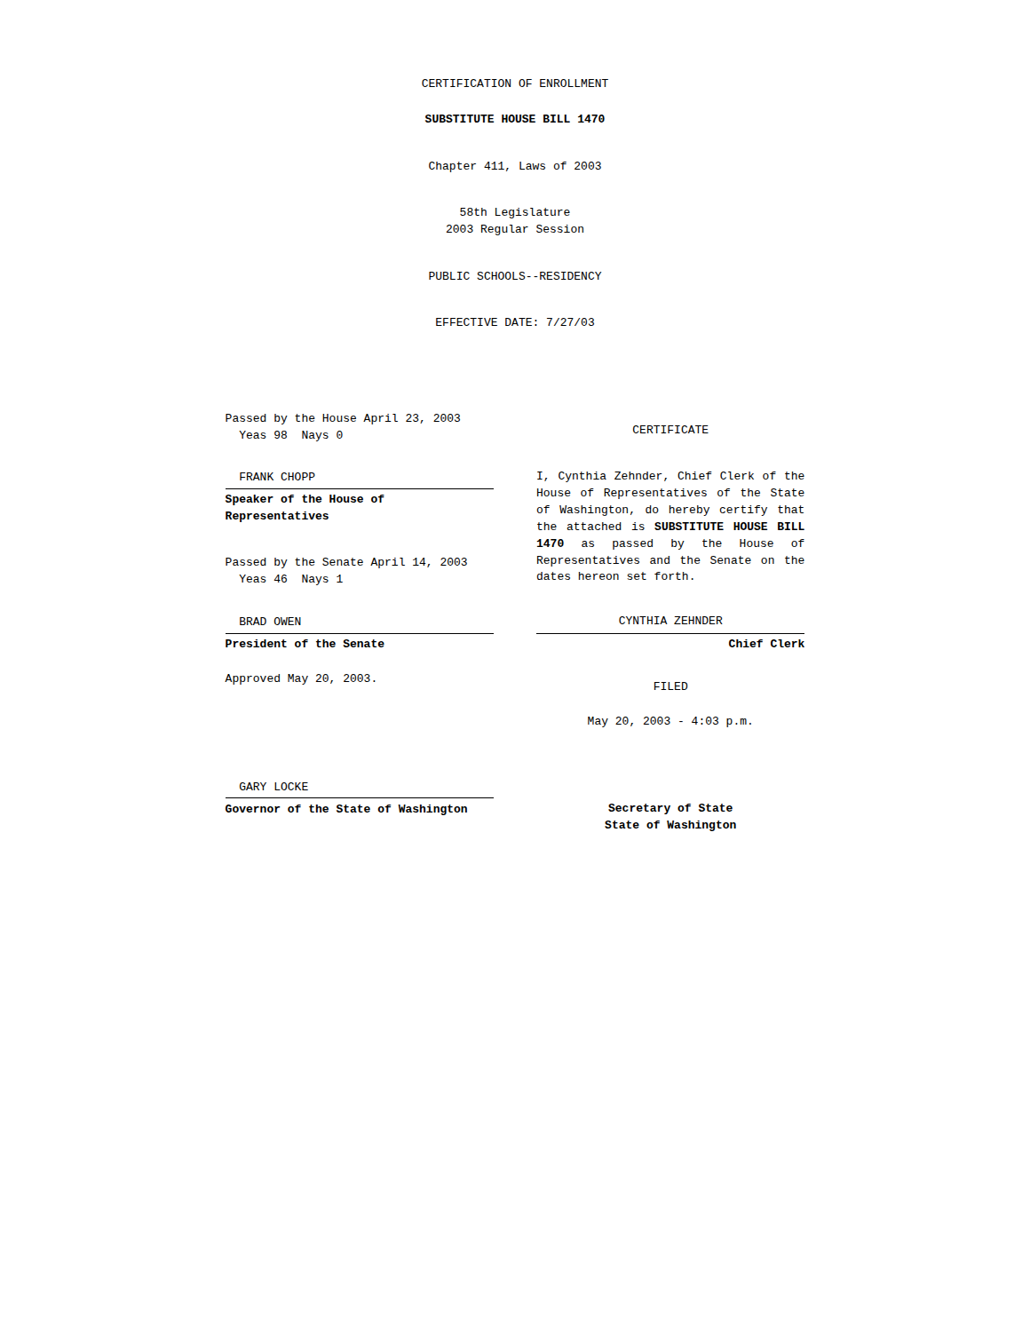CERTIFICATION OF ENROLLMENT
SUBSTITUTE HOUSE BILL 1470
Chapter 411, Laws of 2003
58th Legislature
2003 Regular Session
PUBLIC SCHOOLS--RESIDENCY
EFFECTIVE DATE: 7/27/03
Passed by the House April 23, 2003
Yeas 98 Nays 0
FRANK CHOPP
Speaker of the House of Representatives
Passed by the Senate April 14, 2003
Yeas 46 Nays 1
BRAD OWEN
President of the Senate
Approved May 20, 2003.
CERTIFICATE
I, Cynthia Zehnder, Chief Clerk of the House of Representatives of the State of Washington, do hereby certify that the attached is SUBSTITUTE HOUSE BILL 1470 as passed by the House of Representatives and the Senate on the dates hereon set forth.
CYNTHIA ZEHNDER
Chief Clerk
FILED
May 20, 2003 - 4:03 p.m.
GARY LOCKE
Governor of the State of Washington
Secretary of State
State of Washington